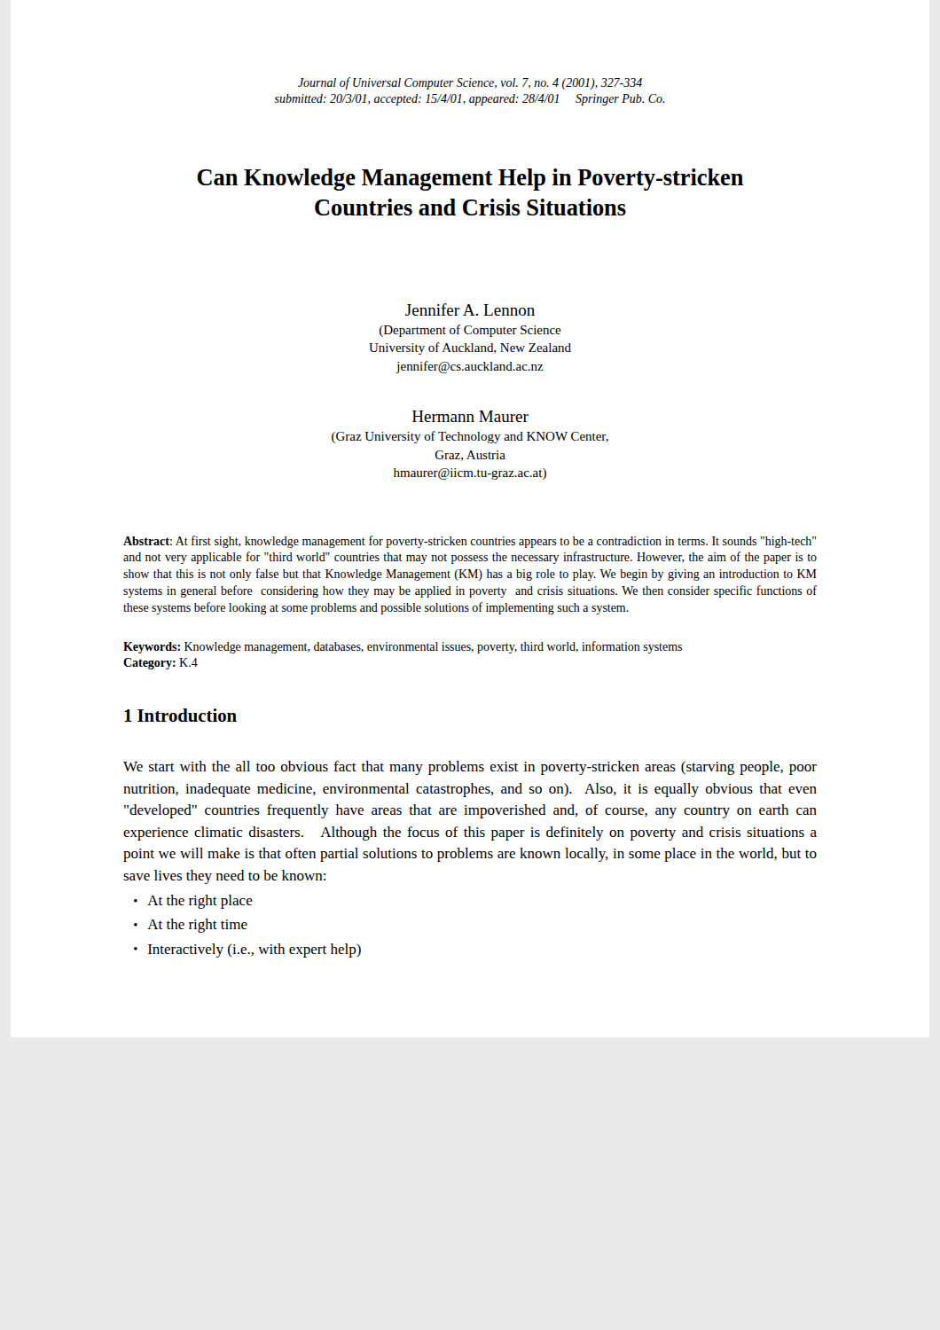Journal of Universal Computer Science, vol. 7, no. 4 (2001), 327-334
submitted: 20/3/01, accepted: 15/4/01, appeared: 28/4/01 Springer Pub. Co.
Can Knowledge Management Help in Poverty-stricken
Countries and Crisis Situations
Jennifer A. Lennon
(Department of Computer Science
University of Auckland, New Zealand
jennifer@cs.auckland.ac.nz
Hermann Maurer
(Graz University of Technology and KNOW Center,
Graz, Austria
hmaurer@iicm.tu-graz.ac.at)
Abstract: At first sight, knowledge management for poverty-stricken countries appears to be a contradiction in terms. It sounds "high-tech" and not very applicable for "third world" countries that may not possess the necessary infrastructure. However, the aim of the paper is to show that this is not only false but that Knowledge Management (KM) has a big role to play. We begin by giving an introduction to KM systems in general before considering how they may be applied in poverty and crisis situations. We then consider specific functions of these systems before looking at some problems and possible solutions of implementing such a system.
Keywords: Knowledge management, databases, environmental issues, poverty, third world, information systems
Category: K.4
1 Introduction
We start with the all too obvious fact that many problems exist in poverty-stricken areas (starving people, poor nutrition, inadequate medicine, environmental catastrophes, and so on). Also, it is equally obvious that even "developed" countries frequently have areas that are impoverished and, of course, any country on earth can experience climatic disasters. Although the focus of this paper is definitely on poverty and crisis situations a point we will make is that often partial solutions to problems are known locally, in some place in the world, but to save lives they need to be known:
At the right place
At the right time
Interactively (i.e., with expert help)